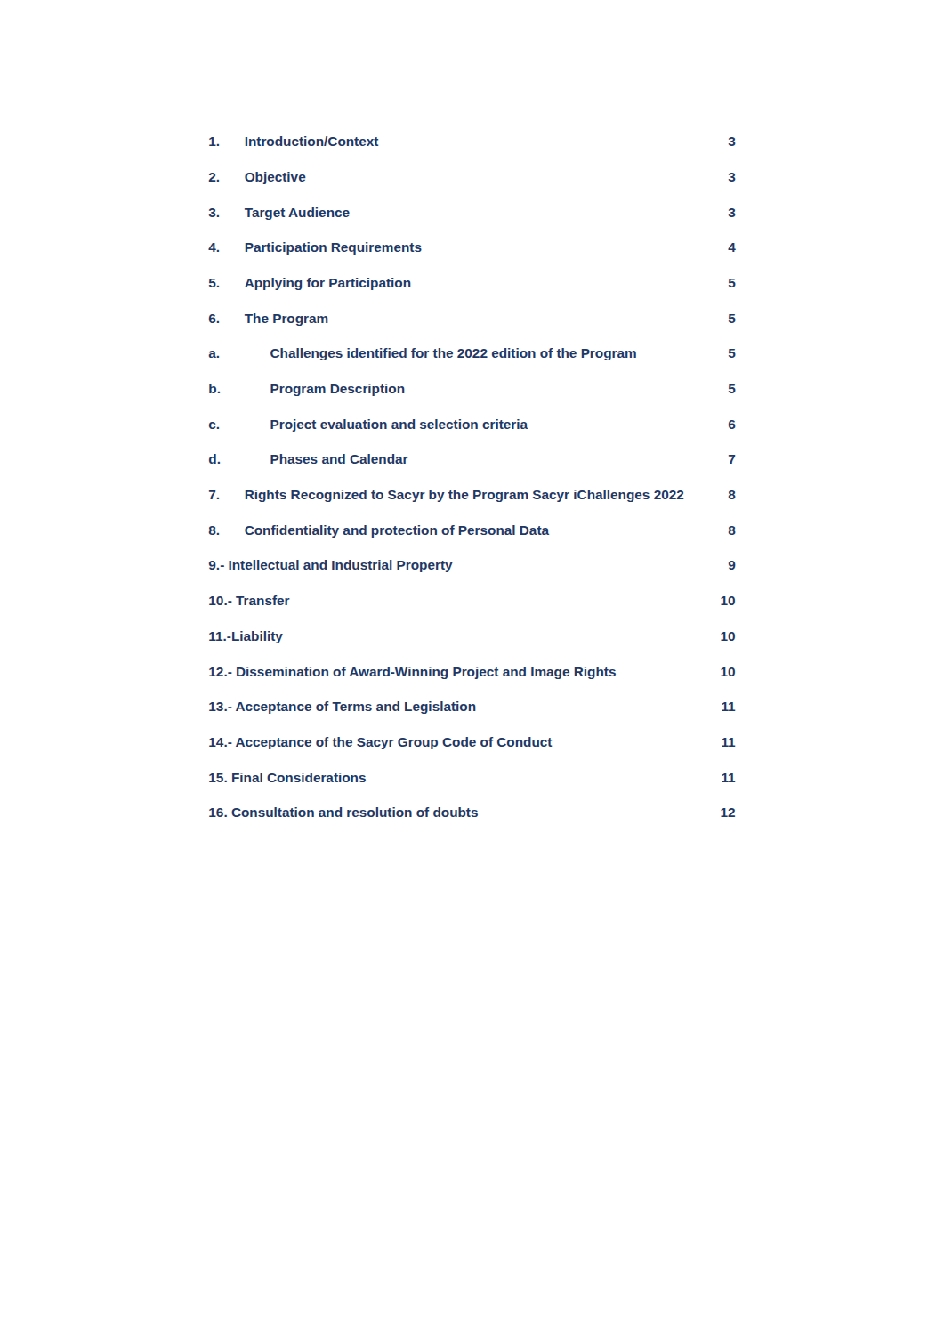| 1. | Introduction/Context | 3 |
| 2. | Objective | 3 |
| 3. | Target Audience | 3 |
| 4. | Participation Requirements | 4 |
| 5. | Applying for Participation | 5 |
| 6. | The Program | 5 |
| a. | Challenges identified for the 2022 edition of the Program | 5 |
| b. | Program Description | 5 |
| c. | Project evaluation and selection criteria | 6 |
| d. | Phases and Calendar | 7 |
| 7. | Rights Recognized to Sacyr by the Program Sacyr iChallenges 2022 | 8 |
| 8. | Confidentiality and protection of Personal Data | 8 |
| 9.- Intellectual and Industrial Property | 9 |
| 10.- Transfer | 10 |
| 11.-Liability | 10 |
| 12.- Dissemination of Award-Winning Project and Image Rights | 10 |
| 13.- Acceptance of Terms and Legislation | 11 |
| 14.- Acceptance of the Sacyr Group Code of Conduct | 11 |
| 15. Final Considerations | 11 |
| 16. Consultation and resolution of doubts | 12 |